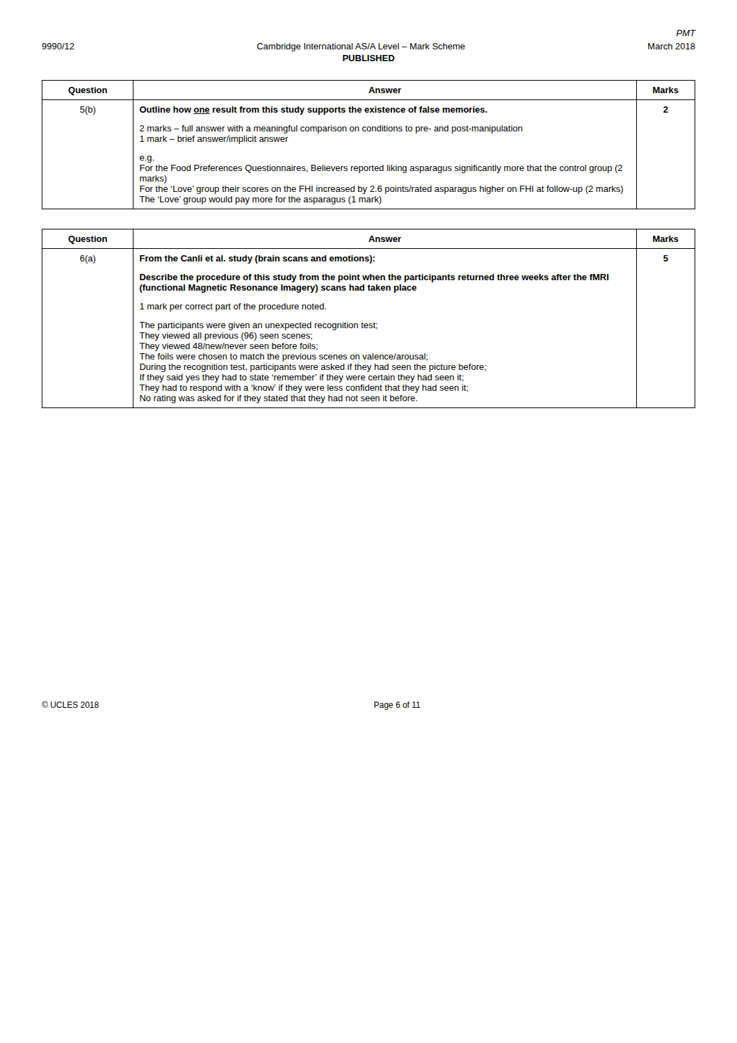PMT
9990/12
Cambridge International AS/A Level – Mark Scheme
March 2018
PUBLISHED
| Question | Answer | Marks |
| --- | --- | --- |
| 5(b) | Outline how one result from this study supports the existence of false memories. 2 marks – full answer with a meaningful comparison on conditions to pre- and post-manipulation 1 mark – brief answer/implicit answer e.g. For the Food Preferences Questionnaires, Believers reported liking asparagus significantly more that the control group (2 marks) For the ‘Love’ group their scores on the FHI increased by 2.6 points/rated asparagus higher on FHI at follow-up (2 marks) The ‘Love’ group would pay more for the asparagus (1 mark) | 2 |
| Question | Answer | Marks |
| --- | --- | --- |
| 6(a) | From the Canli et al. study (brain scans and emotions): Describe the procedure of this study from the point when the participants returned three weeks after the fMRI (functional Magnetic Resonance Imagery) scans had taken place 1 mark per correct part of the procedure noted. The participants were given an unexpected recognition test; They viewed all previous (96) seen scenes; They viewed 48/new/never seen before foils; The foils were chosen to match the previous scenes on valence/arousal; During the recognition test, participants were asked if they had seen the picture before; If they said yes they had to state ‘remember’ if they were certain they had seen it; They had to respond with a ‘know’ if they were less confident that they had seen it; No rating was asked for if they stated that they had not seen it before. | 5 |
© UCLES 2018
Page 6 of 11